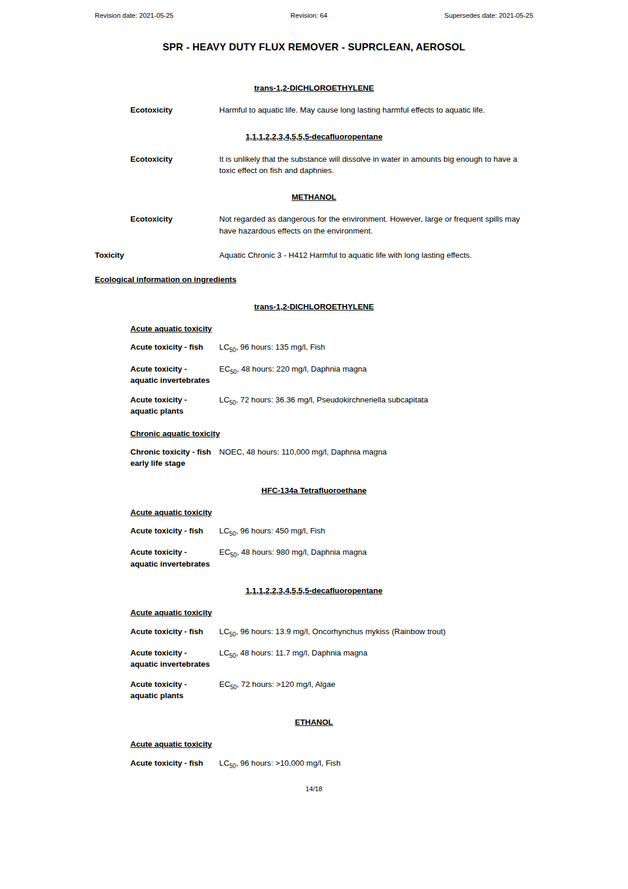Revision date: 2021-05-25 Revision: 64 Supersedes date: 2021-05-25
SPR - HEAVY DUTY FLUX REMOVER - SUPRCLEAN, AEROSOL
trans-1,2-DICHLOROETHYLENE
Ecotoxicity
Harmful to aquatic life. May cause long lasting harmful effects to aquatic life.
1,1,1,2,2,3,4,5,5,5-decafluoropentane
Ecotoxicity
It is unlikely that the substance will dissolve in water in amounts big enough to have a toxic effect on fish and daphnies.
METHANOL
Ecotoxicity
Not regarded as dangerous for the environment. However, large or frequent spills may have hazardous effects on the environment.
Toxicity
Aquatic Chronic 3 - H412 Harmful to aquatic life with long lasting effects.
Ecological information on ingredients
trans-1,2-DICHLOROETHYLENE
Acute aquatic toxicity
Acute toxicity - fish
LC50, 96 hours: 135 mg/l, Fish
Acute toxicity - aquatic invertebrates
EC50, 48 hours: 220 mg/l, Daphnia magna
Acute toxicity - aquatic plants
LC50, 72 hours: 36.36 mg/l, Pseudokirchneriella subcapitata
Chronic aquatic toxicity
Chronic toxicity - fish early life stage
NOEC, 48 hours: 110,000 mg/l, Daphnia magna
HFC-134a Tetrafluoroethane
Acute aquatic toxicity
Acute toxicity - fish
LC50, 96 hours: 450 mg/l, Fish
Acute toxicity - aquatic invertebrates
EC50, 48 hours: 980 mg/l, Daphnia magna
1,1,1,2,2,3,4,5,5,5-decafluoropentane
Acute aquatic toxicity
Acute toxicity - fish
LC50, 96 hours: 13.9 mg/l, Oncorhynchus mykiss (Rainbow trout)
Acute toxicity - aquatic invertebrates
LC50, 48 hours: 11.7 mg/l, Daphnia magna
Acute toxicity - aquatic plants
EC50, 72 hours: >120 mg/l, Algae
ETHANOL
Acute aquatic toxicity
Acute toxicity - fish
LC50, 96 hours: >10,000 mg/l, Fish
14/18